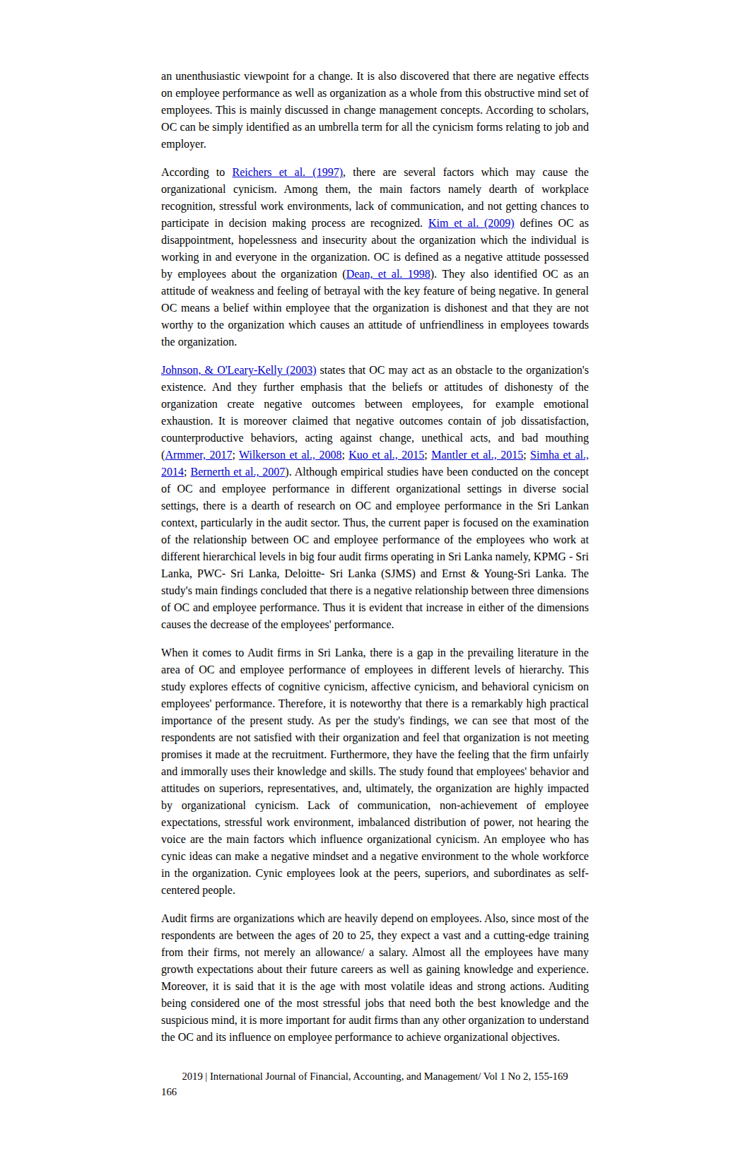an unenthusiastic viewpoint for a change. It is also discovered that there are negative effects on employee performance as well as organization as a whole from this obstructive mind set of employees. This is mainly discussed in change management concepts. According to scholars, OC can be simply identified as an umbrella term for all the cynicism forms relating to job and employer.
According to Reichers et al. (1997), there are several factors which may cause the organizational cynicism. Among them, the main factors namely dearth of workplace recognition, stressful work environments, lack of communication, and not getting chances to participate in decision making process are recognized. Kim et al. (2009) defines OC as disappointment, hopelessness and insecurity about the organization which the individual is working in and everyone in the organization. OC is defined as a negative attitude possessed by employees about the organization (Dean, et al. 1998). They also identified OC as an attitude of weakness and feeling of betrayal with the key feature of being negative. In general OC means a belief within employee that the organization is dishonest and that they are not worthy to the organization which causes an attitude of unfriendliness in employees towards the organization.
Johnson, & O'Leary-Kelly (2003) states that OC may act as an obstacle to the organization's existence. And they further emphasis that the beliefs or attitudes of dishonesty of the organization create negative outcomes between employees, for example emotional exhaustion. It is moreover claimed that negative outcomes contain of job dissatisfaction, counterproductive behaviors, acting against change, unethical acts, and bad mouthing (Armmer, 2017; Wilkerson et al., 2008; Kuo et al., 2015; Mantler et al., 2015; Simha et al., 2014; Bernerth et al., 2007). Although empirical studies have been conducted on the concept of OC and employee performance in different organizational settings in diverse social settings, there is a dearth of research on OC and employee performance in the Sri Lankan context, particularly in the audit sector. Thus, the current paper is focused on the examination of the relationship between OC and employee performance of the employees who work at different hierarchical levels in big four audit firms operating in Sri Lanka namely, KPMG - Sri Lanka, PWC- Sri Lanka, Deloitte- Sri Lanka (SJMS) and Ernst & Young-Sri Lanka. The study's main findings concluded that there is a negative relationship between three dimensions of OC and employee performance. Thus it is evident that increase in either of the dimensions causes the decrease of the employees' performance.
When it comes to Audit firms in Sri Lanka, there is a gap in the prevailing literature in the area of OC and employee performance of employees in different levels of hierarchy. This study explores effects of cognitive cynicism, affective cynicism, and behavioral cynicism on employees' performance. Therefore, it is noteworthy that there is a remarkably high practical importance of the present study. As per the study's findings, we can see that most of the respondents are not satisfied with their organization and feel that organization is not meeting promises it made at the recruitment. Furthermore, they have the feeling that the firm unfairly and immorally uses their knowledge and skills. The study found that employees' behavior and attitudes on superiors, representatives, and, ultimately, the organization are highly impacted by organizational cynicism. Lack of communication, non-achievement of employee expectations, stressful work environment, imbalanced distribution of power, not hearing the voice are the main factors which influence organizational cynicism. An employee who has cynic ideas can make a negative mindset and a negative environment to the whole workforce in the organization. Cynic employees look at the peers, superiors, and subordinates as self-centered people.
Audit firms are organizations which are heavily depend on employees. Also, since most of the respondents are between the ages of 20 to 25, they expect a vast and a cutting-edge training from their firms, not merely an allowance/ a salary. Almost all the employees have many growth expectations about their future careers as well as gaining knowledge and experience. Moreover, it is said that it is the age with most volatile ideas and strong actions. Auditing being considered one of the most stressful jobs that need both the best knowledge and the suspicious mind, it is more important for audit firms than any other organization to understand the OC and its influence on employee performance to achieve organizational objectives.
2019 | International Journal of Financial, Accounting, and Management/ Vol 1 No 2, 155-169
166